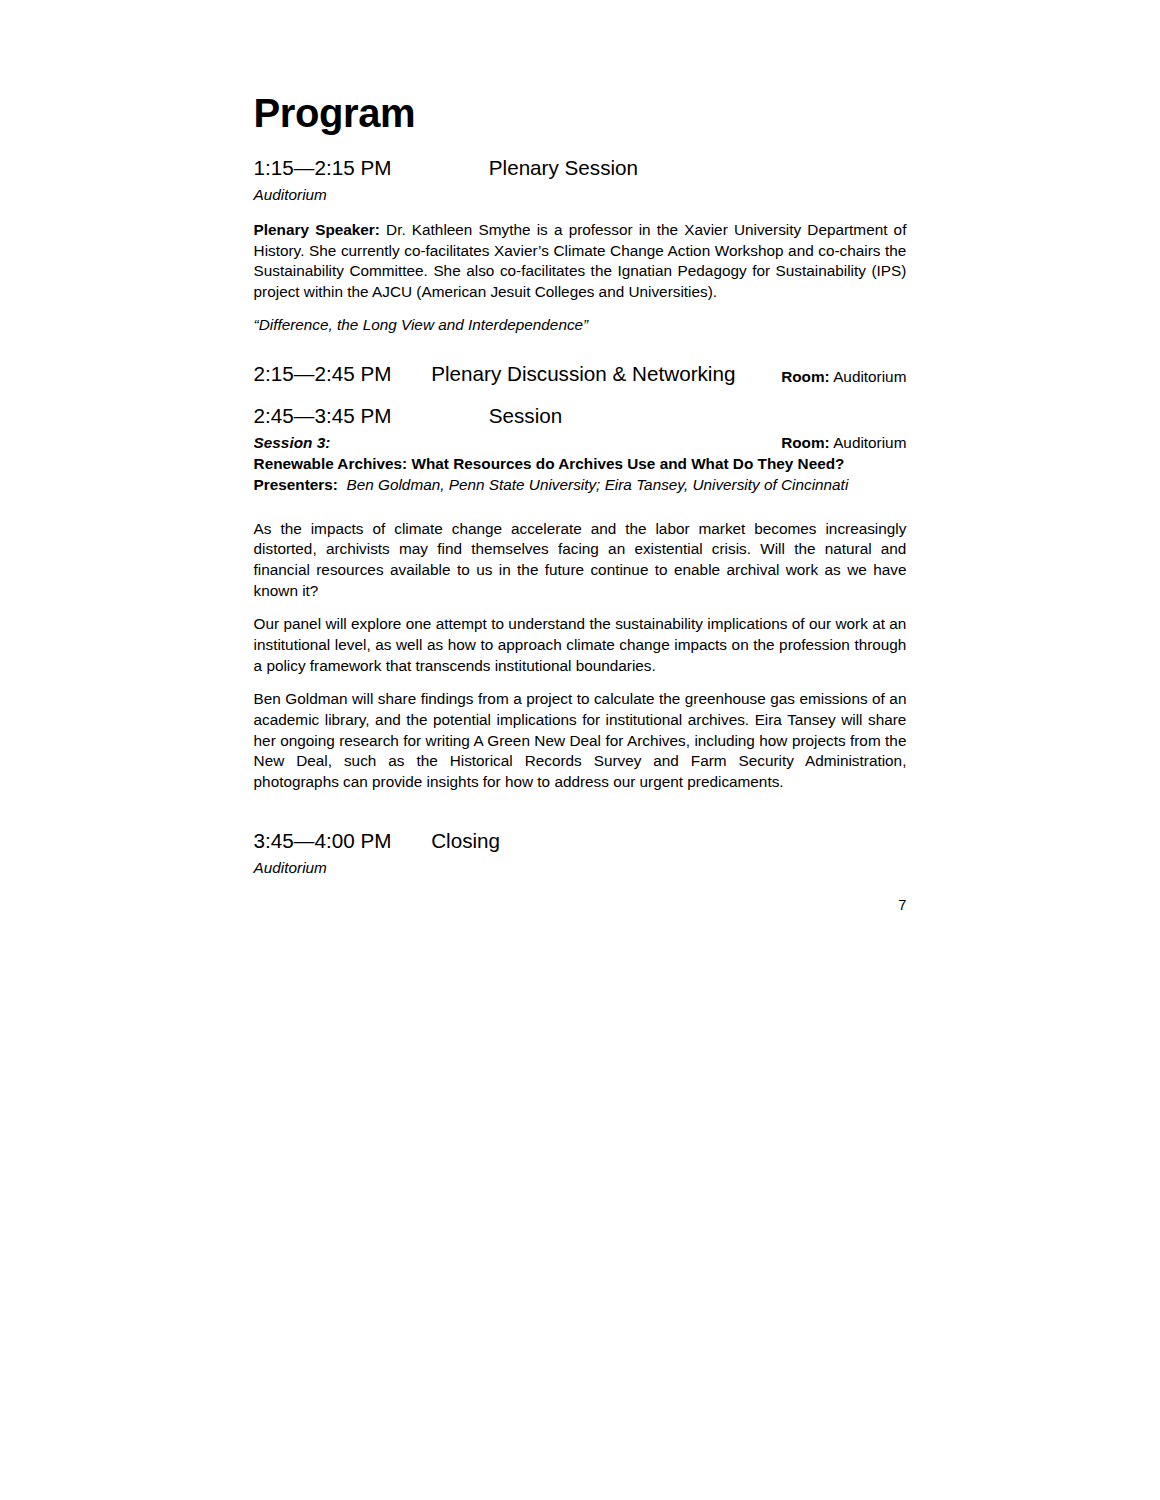Program
1:15—2:15 PMPlenary Session
Auditorium
Plenary Speaker: Dr. Kathleen Smythe is a professor in the Xavier University Department of History. She currently co-facilitates Xavier’s Climate Change Action Workshop and co-chairs the Sustainability Committee. She also co-facilitates the Ignatian Pedagogy for Sustainability (IPS) project within the AJCU (American Jesuit Colleges and Universities).
“Difference, the Long View and Interdependence”
2:15—2:45 PMPlenary Discussion & Networking Room: Auditorium
2:45—3:45 PMSession
Session 3: Room: Auditorium
Renewable Archives: What Resources do Archives Use and What Do They Need?
Presenters: Ben Goldman, Penn State University; Eira Tansey, University of Cincinnati
As the impacts of climate change accelerate and the labor market becomes increasingly distorted, archivists may find themselves facing an existential crisis. Will the natural and financial resources available to us in the future continue to enable archival work as we have known it?
Our panel will explore one attempt to understand the sustainability implications of our work at an institutional level, as well as how to approach climate change impacts on the profession through a policy framework that transcends institutional boundaries.
Ben Goldman will share findings from a project to calculate the greenhouse gas emissions of an academic library, and the potential implications for institutional archives. Eira Tansey will share her ongoing research for writing A Green New Deal for Archives, including how projects from the New Deal, such as the Historical Records Survey and Farm Security Administration, photographs can provide insights for how to address our urgent predicaments.
3:45—4:00 PMClosing
Auditorium
7